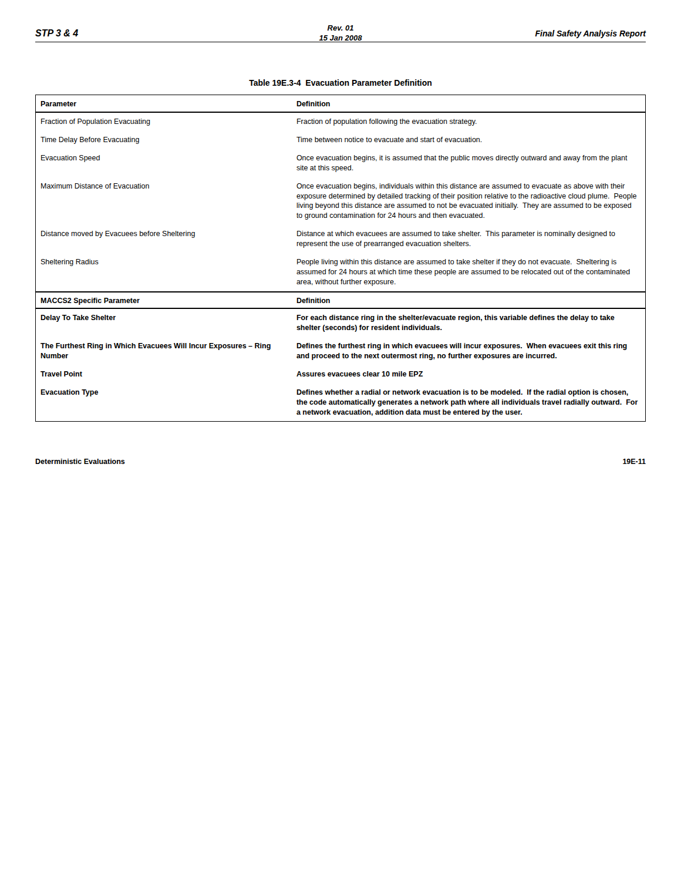Rev. 01
15 Jan 2008
STP 3 & 4
Final Safety Analysis Report
Table 19E.3-4 Evacuation Parameter Definition
| Parameter | Definition |
| --- | --- |
| Fraction of Population Evacuating | Fraction of population following the evacuation strategy. |
| Time Delay Before Evacuating | Time between notice to evacuate and start of evacuation. |
| Evacuation Speed | Once evacuation begins, it is assumed that the public moves directly outward and away from the plant site at this speed. |
| Maximum Distance of Evacuation | Once evacuation begins, individuals within this distance are assumed to evacuate as above with their exposure determined by detailed tracking of their position relative to the radioactive cloud plume. People living beyond this distance are assumed to not be evacuated initially. They are assumed to be exposed to ground contamination for 24 hours and then evacuated. |
| Distance moved by Evacuees before Sheltering | Distance at which evacuees are assumed to take shelter. This parameter is nominally designed to represent the use of prearranged evacuation shelters. |
| Sheltering Radius | People living within this distance are assumed to take shelter if they do not evacuate. Sheltering is assumed for 24 hours at which time these people are assumed to be relocated out of the contaminated area, without further exposure. |
| MACCS2 Specific Parameter | Definition |
| Delay To Take Shelter | For each distance ring in the shelter/evacuate region, this variable defines the delay to take shelter (seconds) for resident individuals. |
| The Furthest Ring in Which Evacuees Will Incur Exposures – Ring Number | Defines the furthest ring in which evacuees will incur exposures. When evacuees exit this ring and proceed to the next outermost ring, no further exposures are incurred. |
| Travel Point | Assures evacuees clear 10 mile EPZ |
| Evacuation Type | Defines whether a radial or network evacuation is to be modeled. If the radial option is chosen, the code automatically generates a network path where all individuals travel radially outward. For a network evacuation, addition data must be entered by the user. |
Deterministic Evaluations
19E-11